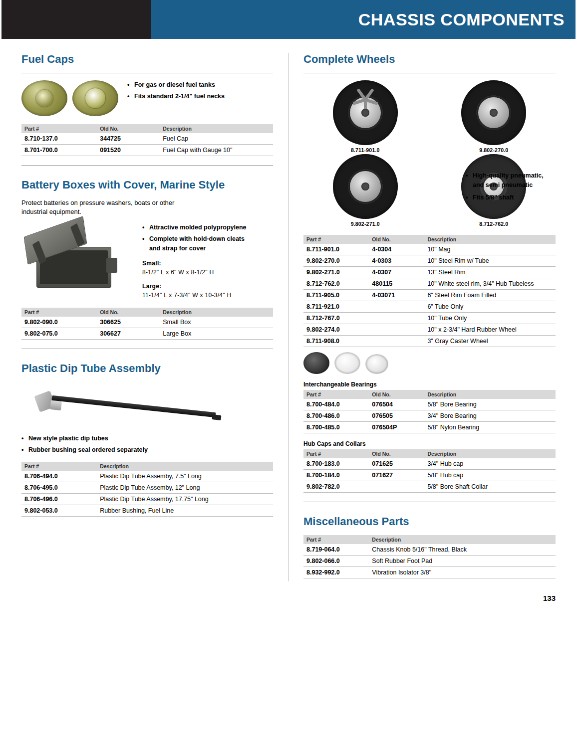Chassis Components
Fuel Caps
For gas or diesel fuel tanks
Fits standard 2-1/4" fuel necks
| Part # | Old No. | Description |
| --- | --- | --- |
| 8.710-137.0 | 344725 | Fuel Cap |
| 8.701-700.0 | 091520 | Fuel Cap with Gauge 10" |
Battery Boxes with Cover, Marine Style
Protect batteries on pressure washers, boats or other
industrial equipment.
Attractive molded polypropylene
Complete with hold-down cleats
and strap for cover
Small:
8-1/2" L x 6" W x 8-1/2" H
Large:
11-1/4" L x 7-3/4" W x 10-3/4" H
| Part # | Old No. | Description |
| --- | --- | --- |
| 9.802-090.0 | 306625 | Small Box |
| 9.802-075.0 | 306627 | Large Box |
Plastic Dip Tube Assembly
New style plastic dip tubes
Rubber bushing seal ordered separately
| Part # | Description |
| --- | --- |
| 8.706-494.0 | Plastic Dip Tube Assemby, 7.5" Long |
| 8.706-495.0 | Plastic Dip Tube Assemby, 12" Long |
| 8.706-496.0 | Plastic Dip Tube Assemby, 17.75" Long |
| 9.802-053.0 | Rubber Bushing, Fuel Line |
Complete Wheels
8.711-901.0
9.802-270.0
9.802-271.0
8.712-762.0
High-quality pneumatic,
and semi pneumatic
Fits 5/8" shaft
| Part # | Old No. | Description |
| --- | --- | --- |
| 8.711-901.0 | 4-0304 | 10" Mag |
| 9.802-270.0 | 4-0303 | 10" Steel Rim w/ Tube |
| 9.802-271.0 | 4-0307 | 13" Steel Rim |
| 8.712-762.0 | 480115 | 10" White steel rim, 3/4" Hub Tubeless |
| 8.711-905.0 | 4-03071 | 6" Steel Rim Foam Filled |
| 8.711-921.0 | | 6" Tube Only |
| 8.712-767.0 | | 10" Tube Only |
| 9.802-274.0 | | 10" x 2-3/4" Hard Rubber Wheel |
| 8.711-908.0 | | 3" Gray Caster Wheel |
Interchangeable Bearings
| Part # | Old No. | Description |
| --- | --- | --- |
| 8.700-484.0 | 076504 | 5/8" Bore Bearing |
| 8.700-486.0 | 076505 | 3/4" Bore Bearing |
| 8.700-485.0 | 076504P | 5/8" Nylon Bearing |
Hub Caps and Collars
| Part # | Old No. | Description |
| --- | --- | --- |
| 8.700-183.0 | 071625 | 3/4" Hub cap |
| 8.700-184.0 | 071627 | 5/8" Hub cap |
| 9.802-782.0 | | 5/8" Bore Shaft Collar |
Miscellaneous Parts
| Part # | Description |
| --- | --- |
| 8.719-064.0 | Chassis Knob 5/16" Thread, Black |
| 9.802-066.0 | Soft Rubber Foot Pad |
| 8.932-992.0 | Vibration Isolator 3/8" |
133